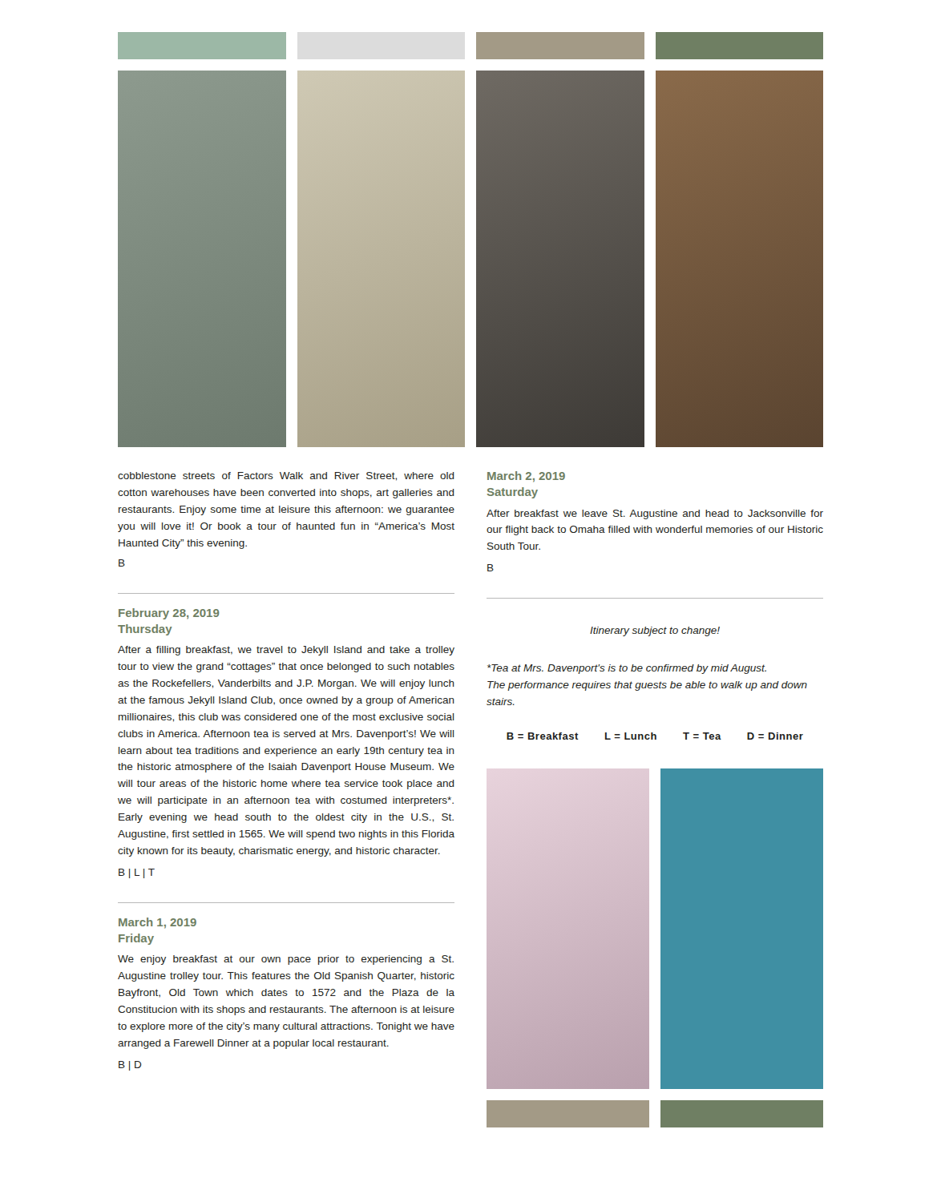cobblestone streets of Factors Walk and River Street, where old cotton warehouses have been converted into shops, art galleries and restaurants. Enjoy some time at leisure this afternoon: we guarantee you will love it! Or book a tour of haunted fun in “America’s Most Haunted City” this evening.
B
February 28, 2019 Thursday
After a filling breakfast, we travel to Jekyll Island and take a trolley tour to view the grand “cottages” that once belonged to such notables as the Rockefellers, Vanderbilts and J.P. Morgan. We will enjoy lunch at the famous Jekyll Island Club, once owned by a group of American millionaires, this club was considered one of the most exclusive social clubs in America. Afternoon tea is served at Mrs. Davenport’s! We will learn about tea traditions and experience an early 19th century tea in the historic atmosphere of the Isaiah Davenport House Museum. We will tour areas of the historic home where tea service took place and we will participate in an afternoon tea with costumed interpreters*. Early evening we head south to the oldest city in the U.S., St. Augustine, first settled in 1565. We will spend two nights in this Florida city known for its beauty, charismatic energy, and historic character.
B | L | T
March 1, 2019 Friday
We enjoy breakfast at our own pace prior to experiencing a St. Augustine trolley tour. This features the Old Spanish Quarter, historic Bayfront, Old Town which dates to 1572 and the Plaza de la Constitucion with its shops and restaurants. The afternoon is at leisure to explore more of the city’s many cultural attractions. Tonight we have arranged a Farewell Dinner at a popular local restaurant.
B | D
March 2, 2019 Saturday
After breakfast we leave St. Augustine and head to Jacksonville for our flight back to Omaha filled with wonderful memories of our Historic South Tour.
B
Itinerary subject to change!
*Tea at Mrs. Davenport's is to be confirmed by mid August.
The performance requires that guests be able to walk up and down stairs.
B = Breakfast L = Lunch T = Tea D = Dinner